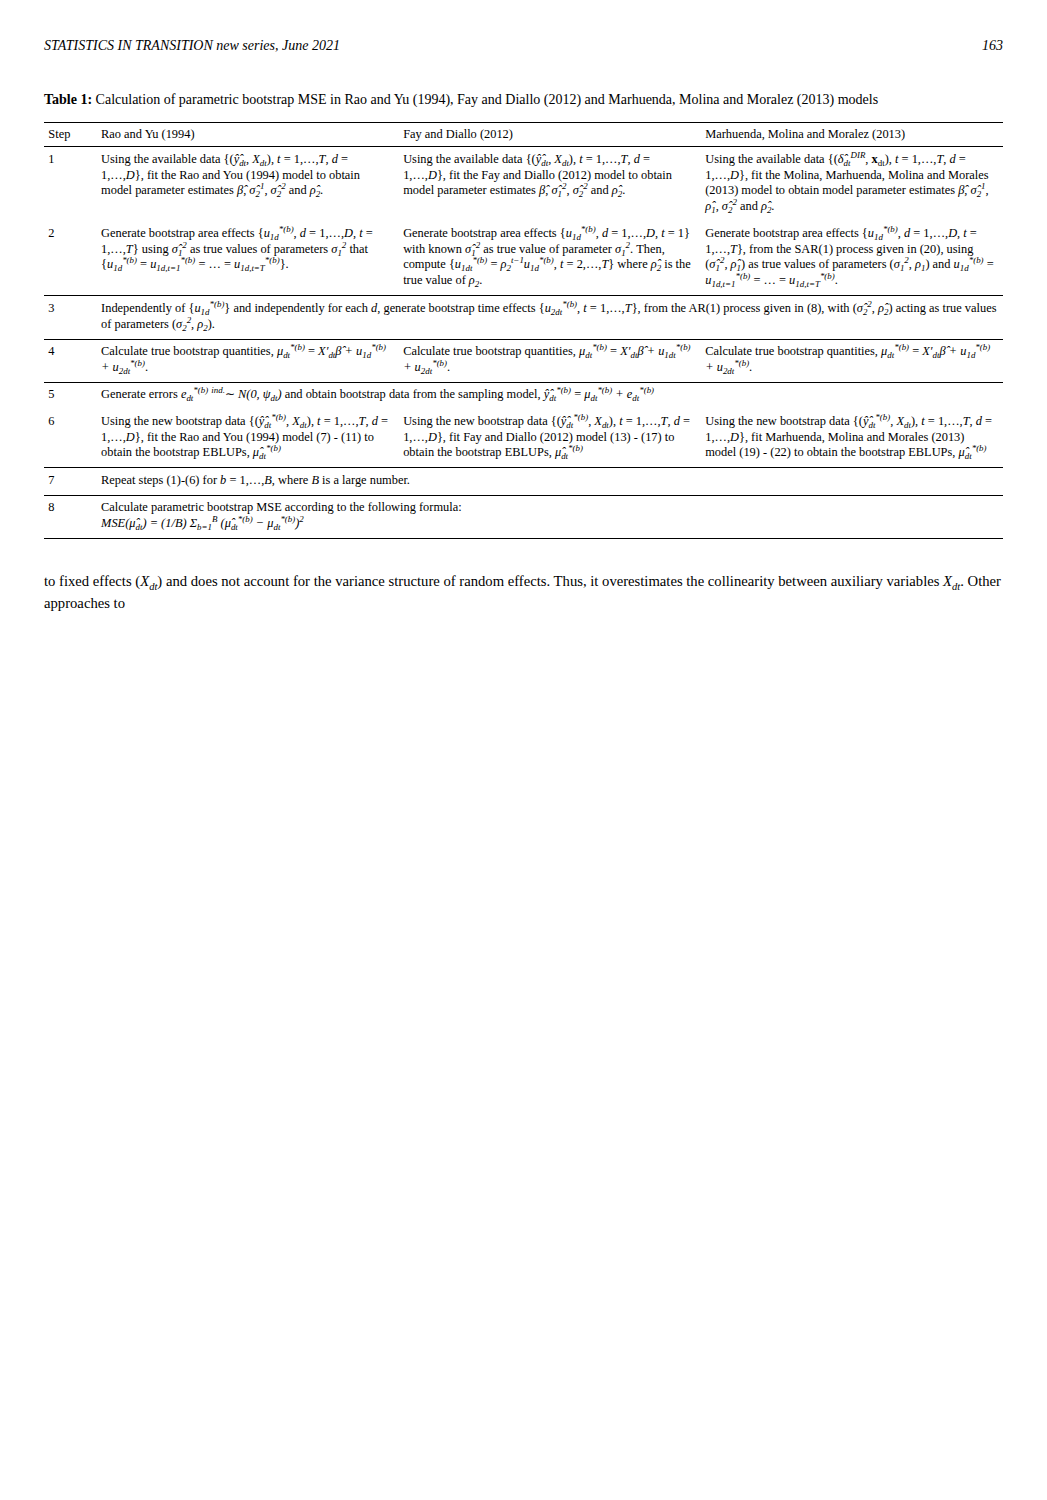STATISTICS IN TRANSITION new series, June 2021 163
Table 1: Calculation of parametric bootstrap MSE in Rao and Yu (1994), Fay and Diallo (2012) and Marhuenda, Molina and Moralez (2013) models
| Step | Rao and Yu (1994) | Fay and Diallo (2012) | Marhuenda, Molina and Moralez (2013) |
| --- | --- | --- | --- |
| 1 | Using the available data {( ŷ̂ dt , X dt ), t = 1,…, T , d = 1,…, D }, fit the Rao and You (1994) model to obtain model parameter estimates β̂ , σ̂ 2 1 , σ̂ 2 2 and ρ̂ 2 . | Using the available data {( ŷ̂ dt , X dt ), t = 1,…, T , d = 1,…, D }, fit the Fay and Diallo (2012) model to obtain model parameter estimates β̂ , σ̂ 1 2 , σ̂ 2 2 and ρ̂ 2 . | Using the available data {( δ̂ dt DIR , x dt ), t = 1,…, T , d = 1,…, D }, fit the Molina, Marhuenda, Molina and Morales (2013) model to obtain model parameter estimates β̂ , σ̂ 2 1 , ρ̂ 1 , σ̂ 2 2 and ρ̂ 2 . |
| 2 | Generate bootstrap area effects { u 1d *(b) , d = 1,…, D , t = 1,…, T } using σ̂ 1 2 as true values of parameters σ 1 2 that { u 1d *(b) = u 1d,t=1 *(b) = … = u 1d,t=T *(b) }. | Generate bootstrap area effects { u 1d *(b) , d = 1,…, D , t = 1} with known σ̂ 1 2 as true value of parameter σ 1 2 . Then, compute { u 1dt *(b) = ρ 2 t−1 u 1d *(b) , t = 2,…, T } where ρ̂ 2 is the true value of ρ 2 . | Generate bootstrap area effects { u 1d *(b) , d = 1,…, D , t = 1,…, T }, from the SAR(1) process given in (20), using ( σ̂ 1 2 , ρ̂ 1 ) as true values of parameters ( σ 1 2 , ρ 1 ) and u 1d *(b) = u 1d,t=1 *(b) = … = u 1d,t=T *(b) . |
| 3 | Independently of { u 1d *(b) } and independently for each d , generate bootstrap time effects { u 2dt *(b) , t = 1,…, T }, from the AR(1) process given in (8), with ( σ̂ 2 2 , ρ̂ 2 ) acting as true values of parameters ( σ 2 2 , ρ 2 ). |
| 4 | Calculate true bootstrap quantities, μ dt *(b) = X′ dt β̂ + u 1d *(b) + u 2dt *(b) . | Calculate true bootstrap quantities, μ dt *(b) = X′ dt β̂ + u 1dt *(b) + u 2dt *(b) . | Calculate true bootstrap quantities, μ dt *(b) = X′ dt β̂ + u 1d *(b) + u 2dt *(b) . |
| 5 | Generate errors e dt *(b) ind. ∼ N(0, ψ dt ) and obtain bootstrap data from the sampling model, ŷ̂ dt *(b) = μ dt *(b) + e dt *(b) |
| 6 | Using the new bootstrap data {( ŷ̂ dt *(b) , X dt ), t = 1,…, T , d = 1,…, D }, fit the Rao and You (1994) model (7) - (11) to obtain the bootstrap EBLUPs, μ̂ dt *(b) | Using the new bootstrap data {( ŷ̂ dt *(b) , X dt ), t = 1,…, T , d = 1,…, D }, fit Fay and Diallo (2012) model (13) - (17) to obtain the bootstrap EBLUPs, μ̂ dt *(b) | Using the new bootstrap data {( ŷ̂ dt *(b) , X dt ), t = 1,…, T , d = 1,…, D }, fit Marhuenda, Molina and Morales (2013) model (19) - (22) to obtain the bootstrap EBLUPs, μ̂ dt *(b) |
| 7 | Repeat steps (1)-(6) for b = 1,…, B , where B is a large number. |
| 8 | Calculate parametric bootstrap MSE according to the following formula: MSE(μ̂ dt ) = (1/B) Σ b=1 B (μ̂ dt *(b) − μ dt *(b) ) 2 |
to fixed effects (Xdt) and does not account for the variance structure of random effects. Thus, it overestimates the collinearity between auxiliary variables Xdt. Other approaches to